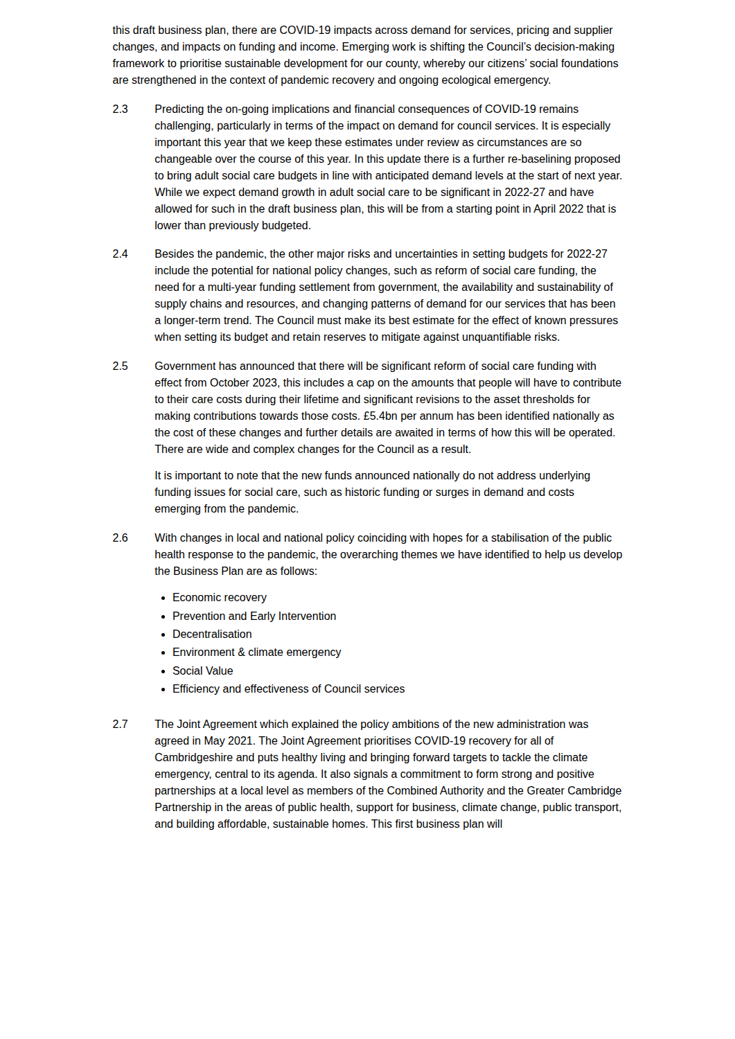this draft business plan, there are COVID-19 impacts across demand for services, pricing and supplier changes, and impacts on funding and income. Emerging work is shifting the Council’s decision-making framework to prioritise sustainable development for our county, whereby our citizens’ social foundations are strengthened in the context of pandemic recovery and ongoing ecological emergency.
2.3
Predicting the on-going implications and financial consequences of COVID-19 remains challenging, particularly in terms of the impact on demand for council services. It is especially important this year that we keep these estimates under review as circumstances are so changeable over the course of this year. In this update there is a further re-baselining proposed to bring adult social care budgets in line with anticipated demand levels at the start of next year. While we expect demand growth in adult social care to be significant in 2022-27 and have allowed for such in the draft business plan, this will be from a starting point in April 2022 that is lower than previously budgeted.
2.4
Besides the pandemic, the other major risks and uncertainties in setting budgets for 2022-27 include the potential for national policy changes, such as reform of social care funding, the need for a multi-year funding settlement from government, the availability and sustainability of supply chains and resources, and changing patterns of demand for our services that has been a longer-term trend. The Council must make its best estimate for the effect of known pressures when setting its budget and retain reserves to mitigate against unquantifiable risks.
2.5
Government has announced that there will be significant reform of social care funding with effect from October 2023, this includes a cap on the amounts that people will have to contribute to their care costs during their lifetime and significant revisions to the asset thresholds for making contributions towards those costs. £5.4bn per annum has been identified nationally as the cost of these changes and further details are awaited in terms of how this will be operated. There are wide and complex changes for the Council as a result.
It is important to note that the new funds announced nationally do not address underlying funding issues for social care, such as historic funding or surges in demand and costs emerging from the pandemic.
2.6
With changes in local and national policy coinciding with hopes for a stabilisation of the public health response to the pandemic, the overarching themes we have identified to help us develop the Business Plan are as follows:
Economic recovery
Prevention and Early Intervention
Decentralisation
Environment & climate emergency
Social Value
Efficiency and effectiveness of Council services
2.7
The Joint Agreement which explained the policy ambitions of the new administration was agreed in May 2021. The Joint Agreement prioritises COVID-19 recovery for all of Cambridgeshire and puts healthy living and bringing forward targets to tackle the climate emergency, central to its agenda. It also signals a commitment to form strong and positive partnerships at a local level as members of the Combined Authority and the Greater Cambridge Partnership in the areas of public health, support for business, climate change, public transport, and building affordable, sustainable homes. This first business plan will